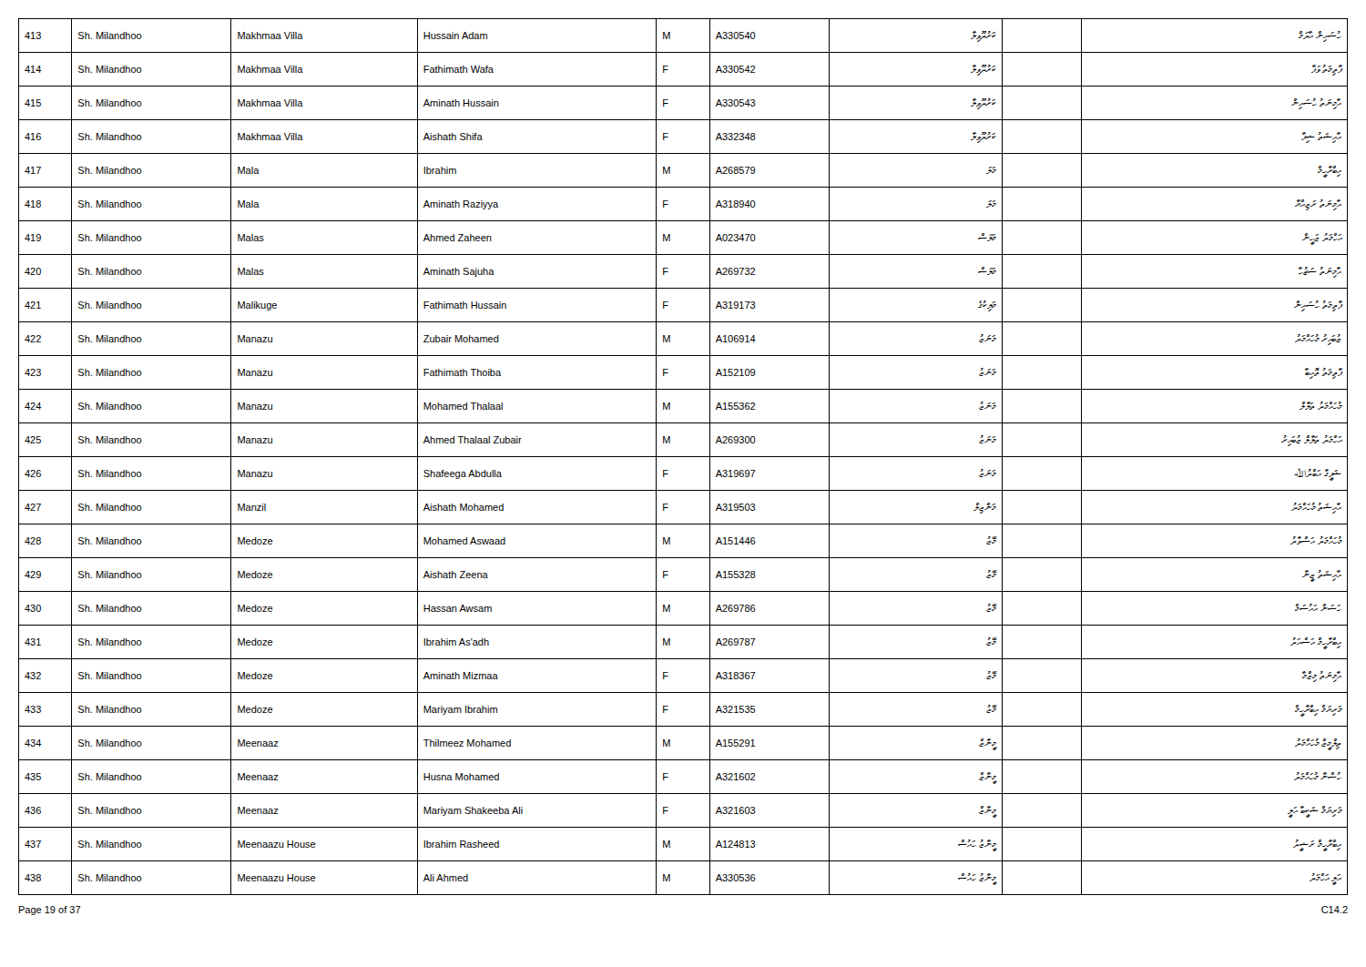| 413 | Sh. Milandhoo | Makhmaa Villa | Hussain Adam | M | A330540 | ކަރުދޫވިލާ | | ހުސައިން އާދަމް |
| 414 | Sh. Milandhoo | Makhmaa Villa | Fathimath Wafa | F | A330542 | ކަރުދޫވިލާ | | ފާތިމަތު ވަފާ |
| 415 | Sh. Milandhoo | Makhmaa Villa | Aminath Hussain | F | A330543 | ކަރުދޫވިލާ | | އާމިނަތު ހުސައިން |
| 416 | Sh. Milandhoo | Makhmaa Villa | Aishath Shifa | F | A332348 | ކަރުދޫވިލާ | | އާއިޝަތު ޝިފާ |
| 417 | Sh. Milandhoo | Mala | Ibrahim | M | A268579 | މަލަ | | އިބްރާހީމް |
| 418 | Sh. Milandhoo | Mala | Aminath Raziyya | F | A318940 | މަލަ | | އާމިނަތު ރަޒިއްޔާ |
| 419 | Sh. Milandhoo | Malas | Ahmed Zaheen | M | A023470 | މަލަސް | | އަހްމަދު ޒަހީން |
| 420 | Sh. Milandhoo | Malas | Aminath Sajuha | F | A269732 | މަލަސް | | އާމިނަތު ސަޖުހާ |
| 421 | Sh. Milandhoo | Malikuge | Fathimath Hussain | F | A319173 | މަލިކުގެ | | ފާތިމަތު ހުސައިން |
| 422 | Sh. Milandhoo | Manazu | Zubair Mohamed | M | A106914 | މަނަޒު | | ޒުބައިރު މުހައްމަދު |
| 423 | Sh. Milandhoo | Manazu | Fathimath Thoiba | F | A152109 | މަނަޒު | | ފާތިމަތު ތޮއިބާ |
| 424 | Sh. Milandhoo | Manazu | Mohamed Thalaal | M | A155362 | މަނަޒު | | މުހައްމަދު ތަލާލް |
| 425 | Sh. Milandhoo | Manazu | Ahmed Thalaal Zubair | M | A269300 | މަނަޒު | | އަހްމަދު ތަލާލް ޒުބައިރު |
| 426 | Sh. Milandhoo | Manazu | Shafeega Abdulla | F | A319697 | މަނަޒު | | ޝަފީގާ އަބްދުﷲ |
| 427 | Sh. Milandhoo | Manzil | Aishath Mohamed | F | A319503 | މަންޒިލް | | އާއިޝަތު މުހައްމަދު |
| 428 | Sh. Milandhoo | Medoze | Mohamed Aswaad | M | A151446 | މޭޒު | | މުހައްމަދު އަސްވާދު |
| 429 | Sh. Milandhoo | Medoze | Aishath Zeena | F | A155328 | މޭޒު | | އާއިޝަތު ޒީނާ |
| 430 | Sh. Milandhoo | Medoze | Hassan Awsam | M | A269786 | މޭޒު | | ހަސަން އައުސަމް |
| 431 | Sh. Milandhoo | Medoze | Ibrahim As'adh | M | A269787 | މޭޒު | | އިބްރާހީމް އަސްއަދު |
| 432 | Sh. Milandhoo | Medoze | Aminath Mizmaa | F | A318367 | މޭޒު | | އާމިނަތު މިޒްމާ |
| 433 | Sh. Milandhoo | Medoze | Mariyam Ibrahim | F | A321535 | މޭޒު | | މަރިޔަމް އިބްރާހީމް |
| 434 | Sh. Milandhoo | Meenaaz | Thilmeez Mohamed | M | A155291 | މީނާޒް | | ތިލްމީޒް މުހައްމަދު |
| 435 | Sh. Milandhoo | Meenaaz | Husna Mohamed | F | A321602 | މީނާޒް | | ހުސްނާ މުހައްމަދު |
| 436 | Sh. Milandhoo | Meenaaz | Mariyam Shakeeba Ali | F | A321603 | މީނާޒް | | މަރިޔަމް ޝަކީބާ އަލީ |
| 437 | Sh. Milandhoo | Meenaazu House | Ibrahim Rasheed | M | A124813 | މީނާޒު ހައުސް | | އިބްރާހީމް ރަޝީދު |
| 438 | Sh. Milandhoo | Meenaazu House | Ali Ahmed | M | A330536 | މީނާޒު ހައުސް | | އަލީ އަހްމަދު |
Page 19 of 37 C14.2